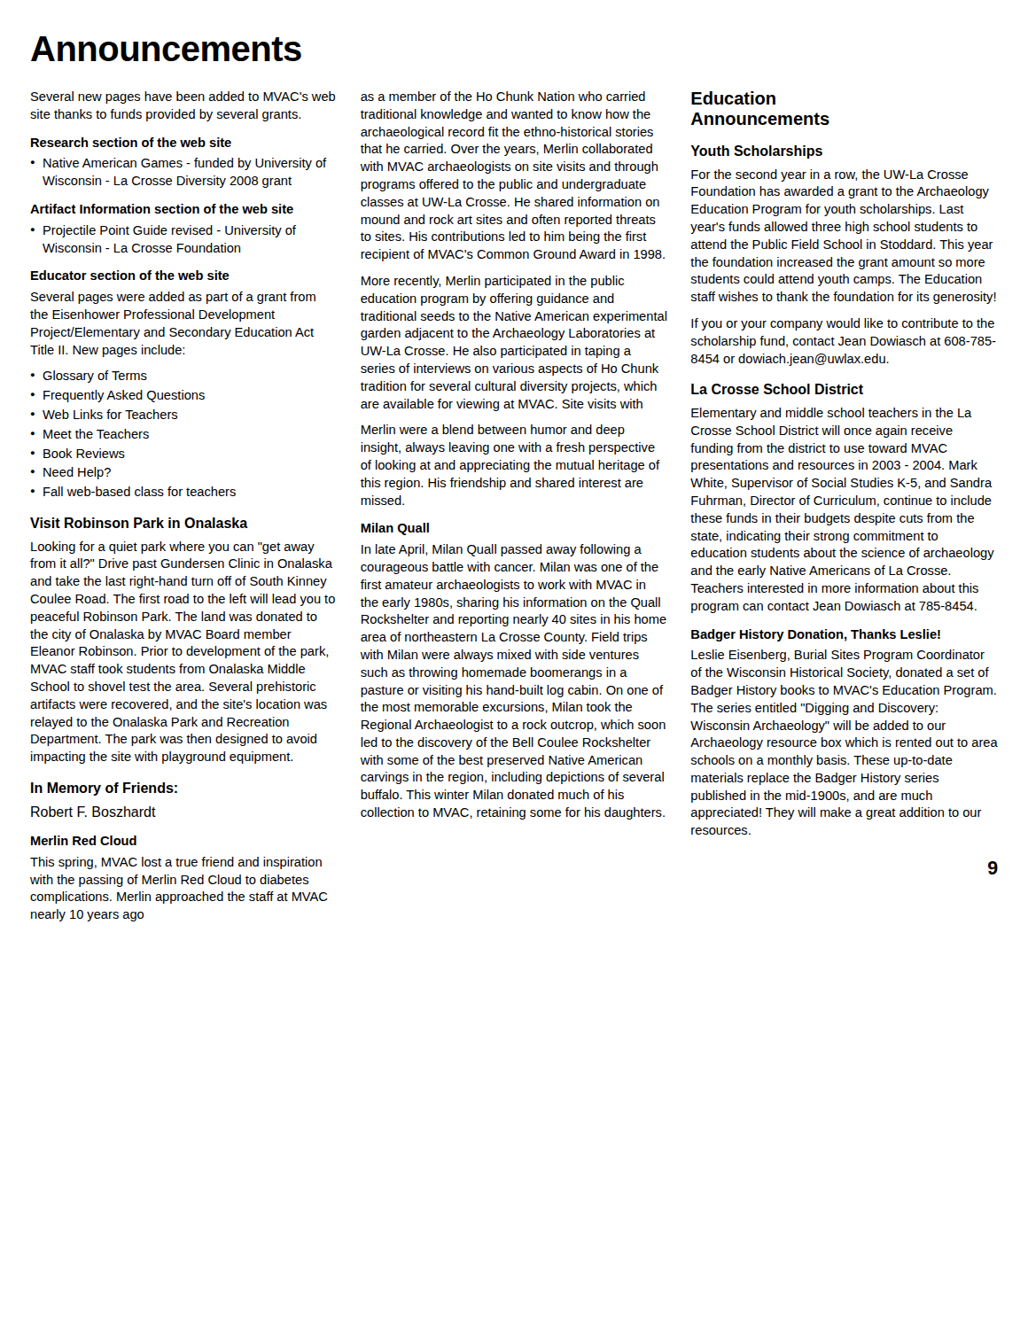Announcements
Several new pages have been added to MVAC's web site thanks to funds provided by several grants.
Research section of the web site
Native American Games - funded by University of Wisconsin - La Crosse Diversity 2008 grant
Artifact Information section of the web site
Projectile Point Guide revised - University of Wisconsin - La Crosse Foundation
Educator section of the web site
Several pages were added as part of a grant from the Eisenhower Professional Development Project/Elementary and Secondary Education Act Title II. New pages include:
Glossary of Terms
Frequently Asked Questions
Web Links for Teachers
Meet the Teachers
Book Reviews
Need Help?
Fall web-based class for teachers
Visit Robinson Park in Onalaska
Looking for a quiet park where you can "get away from it all?" Drive past Gundersen Clinic in Onalaska and take the last right-hand turn off of South Kinney Coulee Road. The first road to the left will lead you to peaceful Robinson Park. The land was donated to the city of Onalaska by MVAC Board member Eleanor Robinson. Prior to development of the park, MVAC staff took students from Onalaska Middle School to shovel test the area. Several prehistoric artifacts were recovered, and the site's location was relayed to the Onalaska Park and Recreation Department. The park was then designed to avoid impacting the site with playground equipment.
In Memory of Friends:
Robert F. Boszhardt
Merlin Red Cloud
This spring, MVAC lost a true friend and inspiration with the passing of Merlin Red Cloud to diabetes complications. Merlin approached the staff at MVAC nearly 10 years ago
as a member of the Ho Chunk Nation who carried traditional knowledge and wanted to know how the archaeological record fit the ethno-historical stories that he carried. Over the years, Merlin collaborated with MVAC archaeologists on site visits and through programs offered to the public and undergraduate classes at UW-La Crosse. He shared information on mound and rock art sites and often reported threats to sites. His contributions led to him being the first recipient of MVAC's Common Ground Award in 1998.
More recently, Merlin participated in the public education program by offering guidance and traditional seeds to the Native American experimental garden adjacent to the Archaeology Laboratories at UW-La Crosse. He also participated in taping a series of interviews on various aspects of Ho Chunk tradition for several cultural diversity projects, which are available for viewing at MVAC. Site visits with
Merlin were a blend between humor and deep insight, always leaving one with a fresh perspective of looking at and appreciating the mutual heritage of this region. His friendship and shared interest are missed.
Milan Quall
In late April, Milan Quall passed away following a courageous battle with cancer. Milan was one of the first amateur archaeologists to work with MVAC in the early 1980s, sharing his information on the Quall Rockshelter and reporting nearly 40 sites in his home area of northeastern La Crosse County. Field trips with Milan were always mixed with side ventures such as throwing homemade boomerangs in a pasture or visiting his hand-built log cabin. On one of the most memorable excursions, Milan took the Regional Archaeologist to a rock outcrop, which soon led to the discovery of the Bell Coulee Rockshelter with some of the best preserved Native American carvings in the region, including depictions of several buffalo. This winter Milan donated much of his collection to MVAC, retaining some for his daughters.
Education
Announcements
Youth Scholarships
For the second year in a row, the UW-La Crosse Foundation has awarded a grant to the Archaeology Education Program for youth scholarships. Last year's funds allowed three high school students to attend the Public Field School in Stoddard. This year the foundation increased the grant amount so more students could attend youth camps. The Education staff wishes to thank the foundation for its generosity!
If you or your company would like to contribute to the scholarship fund, contact Jean Dowiasch at 608-785-8454 or dowiach.jean@uwlax.edu.
La Crosse School District
Elementary and middle school teachers in the La Crosse School District will once again receive funding from the district to use toward MVAC presentations and resources in 2003 - 2004. Mark White, Supervisor of Social Studies K-5, and Sandra Fuhrman, Director of Curriculum, continue to include these funds in their budgets despite cuts from the state, indicating their strong commitment to education students about the science of archaeology and the early Native Americans of La Crosse. Teachers interested in more information about this program can contact Jean Dowiasch at 785-8454.
Badger History Donation, Thanks Leslie!
Leslie Eisenberg, Burial Sites Program Coordinator of the Wisconsin Historical Society, donated a set of Badger History books to MVAC's Education Program. The series entitled "Digging and Discovery: Wisconsin Archaeology" will be added to our Archaeology resource box which is rented out to area schools on a monthly basis. These up-to-date materials replace the Badger History series published in the mid-1900s, and are much appreciated! They will make a great addition to our resources.
9